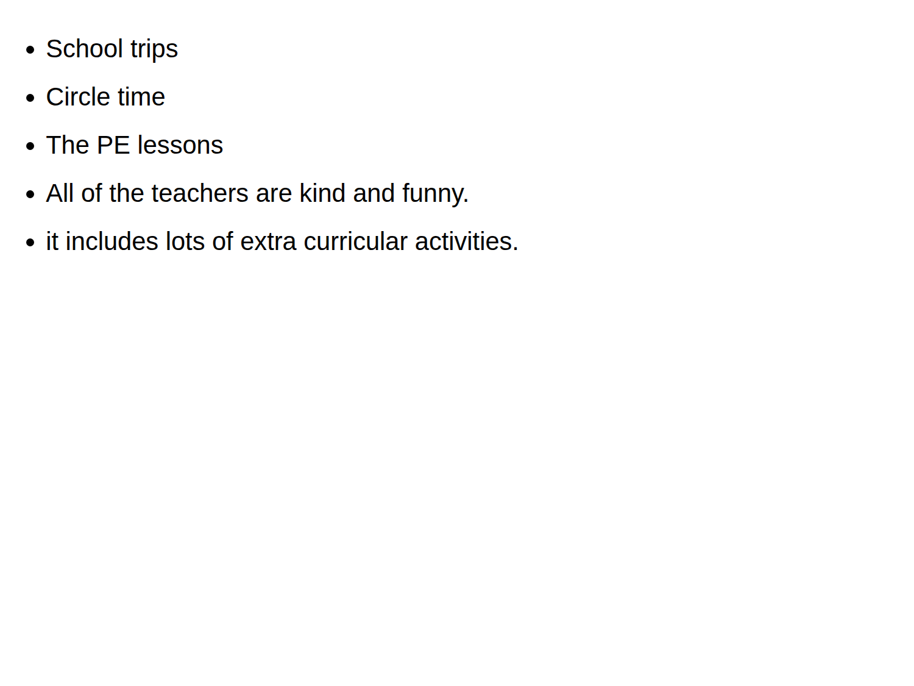School trips
Circle time
The PE lessons
All of the teachers are kind and funny.
it includes lots of extra curricular activities.